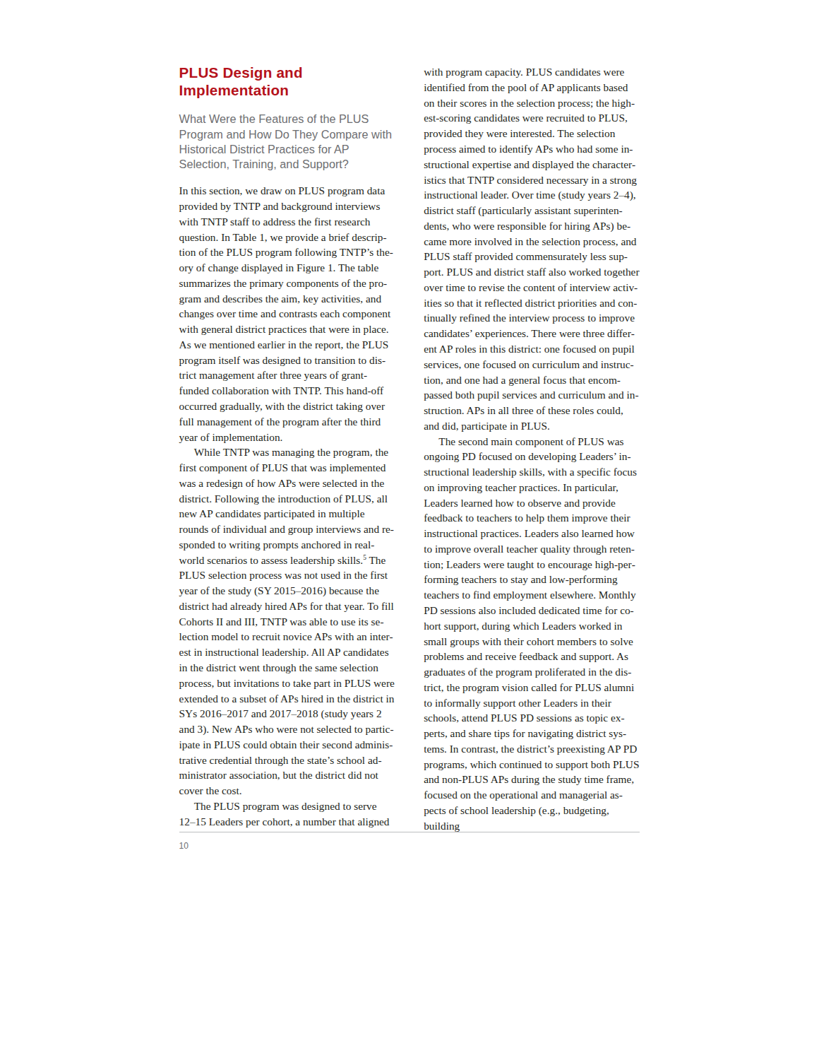PLUS Design and Implementation
What Were the Features of the PLUS Program and How Do They Compare with Historical District Practices for AP Selection, Training, and Support?
In this section, we draw on PLUS program data provided by TNTP and background interviews with TNTP staff to address the first research question. In Table 1, we provide a brief description of the PLUS program following TNTP’s theory of change displayed in Figure 1. The table summarizes the primary components of the program and describes the aim, key activities, and changes over time and contrasts each component with general district practices that were in place. As we mentioned earlier in the report, the PLUS program itself was designed to transition to district management after three years of grant-funded collaboration with TNTP. This hand-off occurred gradually, with the district taking over full management of the program after the third year of implementation.
While TNTP was managing the program, the first component of PLUS that was implemented was a redesign of how APs were selected in the district. Following the introduction of PLUS, all new AP candidates participated in multiple rounds of individual and group interviews and responded to writing prompts anchored in real-world scenarios to assess leadership skills.5 The PLUS selection process was not used in the first year of the study (SY 2015–2016) because the district had already hired APs for that year. To fill Cohorts II and III, TNTP was able to use its selection model to recruit novice APs with an interest in instructional leadership. All AP candidates in the district went through the same selection process, but invitations to take part in PLUS were extended to a subset of APs hired in the district in SYs 2016–2017 and 2017–2018 (study years 2 and 3). New APs who were not selected to participate in PLUS could obtain their second administrative credential through the state’s school administrator association, but the district did not cover the cost.
The PLUS program was designed to serve 12–15 Leaders per cohort, a number that aligned with program capacity. PLUS candidates were identified from the pool of AP applicants based on their scores in the selection process; the highest-scoring candidates were recruited to PLUS, provided they were interested. The selection process aimed to identify APs who had some instructional expertise and displayed the characteristics that TNTP considered necessary in a strong instructional leader. Over time (study years 2–4), district staff (particularly assistant superintendents, who were responsible for hiring APs) became more involved in the selection process, and PLUS staff provided commensurately less support. PLUS and district staff also worked together over time to revise the content of interview activities so that it reflected district priorities and continually refined the interview process to improve candidates’ experiences. There were three different AP roles in this district: one focused on pupil services, one focused on curriculum and instruction, and one had a general focus that encompassed both pupil services and curriculum and instruction. APs in all three of these roles could, and did, participate in PLUS.
The second main component of PLUS was ongoing PD focused on developing Leaders’ instructional leadership skills, with a specific focus on improving teacher practices. In particular, Leaders learned how to observe and provide feedback to teachers to help them improve their instructional practices. Leaders also learned how to improve overall teacher quality through retention; Leaders were taught to encourage high-performing teachers to stay and low-performing teachers to find employment elsewhere. Monthly PD sessions also included dedicated time for cohort support, during which Leaders worked in small groups with their cohort members to solve problems and receive feedback and support. As graduates of the program proliferated in the district, the program vision called for PLUS alumni to informally support other Leaders in their schools, attend PLUS PD sessions as topic experts, and share tips for navigating district systems. In contrast, the district’s preexisting AP PD programs, which continued to support both PLUS and non-PLUS APs during the study time frame, focused on the operational and managerial aspects of school leadership (e.g., budgeting, building
10